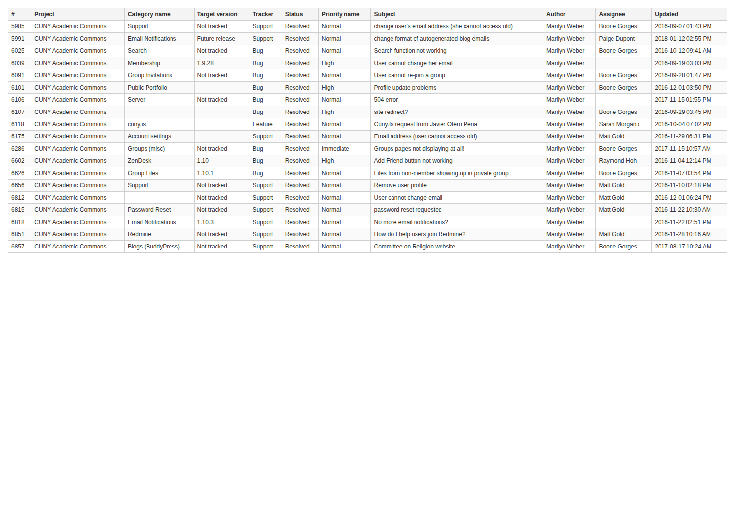Redmine issue list
| # | Project | Category name | Target version | Tracker | Status | Priority name | Subject | Author | Assignee | Updated |
| --- | --- | --- | --- | --- | --- | --- | --- | --- | --- | --- |
| 5985 | CUNY Academic Commons | Support | Not tracked | Support | Resolved | Normal | change user's email address (she cannot access old) | Marilyn Weber | Boone Gorges | 2016-09-07 01:43 PM |
| 5991 | CUNY Academic Commons | Email Notifications | Future release | Support | Resolved | Normal | change format of autogenerated blog emails | Marilyn Weber | Paige Dupont | 2018-01-12 02:55 PM |
| 6025 | CUNY Academic Commons | Search | Not tracked | Bug | Resolved | Normal | Search function not working | Marilyn Weber | Boone Gorges | 2016-10-12 09:41 AM |
| 6039 | CUNY Academic Commons | Membership | 1.9.28 | Bug | Resolved | High | User cannot change her email | Marilyn Weber | | 2016-09-19 03:03 PM |
| 6091 | CUNY Academic Commons | Group Invitations | Not tracked | Bug | Resolved | Normal | User cannot re-join a group | Marilyn Weber | Boone Gorges | 2016-09-28 01:47 PM |
| 6101 | CUNY Academic Commons | Public Portfolio | | Bug | Resolved | High | Profile update problems | Marilyn Weber | Boone Gorges | 2016-12-01 03:50 PM |
| 6106 | CUNY Academic Commons | Server | Not tracked | Bug | Resolved | Normal | 504 error | Marilyn Weber | | 2017-11-15 01:55 PM |
| 6107 | CUNY Academic Commons | | | Bug | Resolved | High | site redirect? | Marilyn Weber | Boone Gorges | 2016-09-29 03:45 PM |
| 6118 | CUNY Academic Commons | cuny.is | | Feature | Resolved | Normal | Cuny.Is request from Javier Otero Peña | Marilyn Weber | Sarah Morgano | 2016-10-04 07:02 PM |
| 6175 | CUNY Academic Commons | Account settings | | Support | Resolved | Normal | Email address (user cannot access old) | Marilyn Weber | Matt Gold | 2016-11-29 06:31 PM |
| 6286 | CUNY Academic Commons | Groups (misc) | Not tracked | Bug | Resolved | Immediate | Groups pages not displaying at all! | Marilyn Weber | Boone Gorges | 2017-11-15 10:57 AM |
| 6602 | CUNY Academic Commons | ZenDesk | 1.10 | Bug | Resolved | High | Add Friend button not working | Marilyn Weber | Raymond Hoh | 2016-11-04 12:14 PM |
| 6626 | CUNY Academic Commons | Group Files | 1.10.1 | Bug | Resolved | Normal | Files from non-member showing up in private group | Marilyn Weber | Boone Gorges | 2016-11-07 03:54 PM |
| 6656 | CUNY Academic Commons | Support | Not tracked | Support | Resolved | Normal | Remove user profile | Marilyn Weber | Matt Gold | 2016-11-10 02:18 PM |
| 6812 | CUNY Academic Commons | | Not tracked | Support | Resolved | Normal | User cannot change email | Marilyn Weber | Matt Gold | 2016-12-01 06:24 PM |
| 6815 | CUNY Academic Commons | Password Reset | Not tracked | Support | Resolved | Normal | password reset requested | Marilyn Weber | Matt Gold | 2016-11-22 10:30 AM |
| 6818 | CUNY Academic Commons | Email Notifications | 1.10.3 | Support | Resolved | Normal | No more email notifications? | Marilyn Weber | | 2016-11-22 02:51 PM |
| 6851 | CUNY Academic Commons | Redmine | Not tracked | Support | Resolved | Normal | How do I help users join Redmine? | Marilyn Weber | Matt Gold | 2016-11-28 10:16 AM |
| 6857 | CUNY Academic Commons | Blogs (BuddyPress) | Not tracked | Support | Resolved | Normal | Committee on Religion website | Marilyn Weber | Boone Gorges | 2017-08-17 10:24 AM |